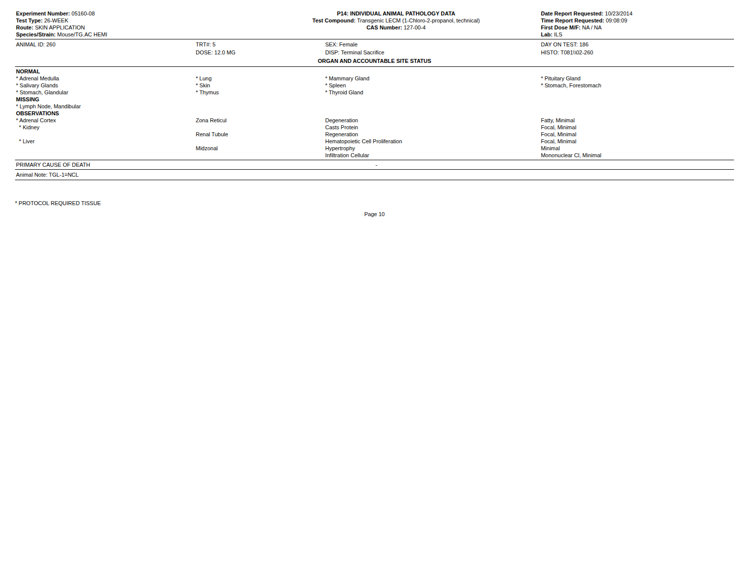| Experiment Number: 05160-08 | P14: INDIVIDUAL ANIMAL PATHOLOGY DATA | Date Report Requested: 10/23/2014 |
| Test Type: 26-WEEK | Test Compound: Transgenic LECM (1-Chloro-2-propanol, technical) | Time Report Requested: 09:08:09 |
| Route: SKIN APPLICATION | CAS Number: 127-00-4 | First Dose M/F: NA / NA |
| Species/Strain: Mouse/TG.AC HEMI | | Lab: ILS |
| ANIMAL ID: 260 | TRT#: 5 | SEX: Female | DAY ON TEST: 186 |
| | DOSE: 12.0 MG | DISP: Terminal Sacrifice | HISTO: T081\\02-260 |
ORGAN AND ACCOUNTABLE SITE STATUS
| NORMAL |
| * Adrenal Medulla | * Lung | * Mammary Gland | * Pituitary Gland |
| * Salivary Glands | * Skin | * Spleen | * Stomach, Forestomach |
| * Stomach, Glandular | * Thymus | * Thyroid Gland | |
| MISSING |
| * Lymph Node, Mandibular | | | |
| OBSERVATIONS |
| * Adrenal Cortex | Zona Reticul | Degeneration | Fatty, Minimal |
| * Kidney | | Casts Protein | Focal, Minimal |
| | Renal Tubule | Regeneration | Focal, Minimal |
| * Liver | | Hematopoietic Cell Proliferation | Focal, Minimal |
| | Midzonal | Hypertrophy | Minimal |
| | | Infiltration Cellular | Mononuclear Cl, Minimal |
| PRIMARY CAUSE OF DEATH | - |
Animal Note: TGL-1=NCL
* PROTOCOL REQUIRED TISSUE
Page 10